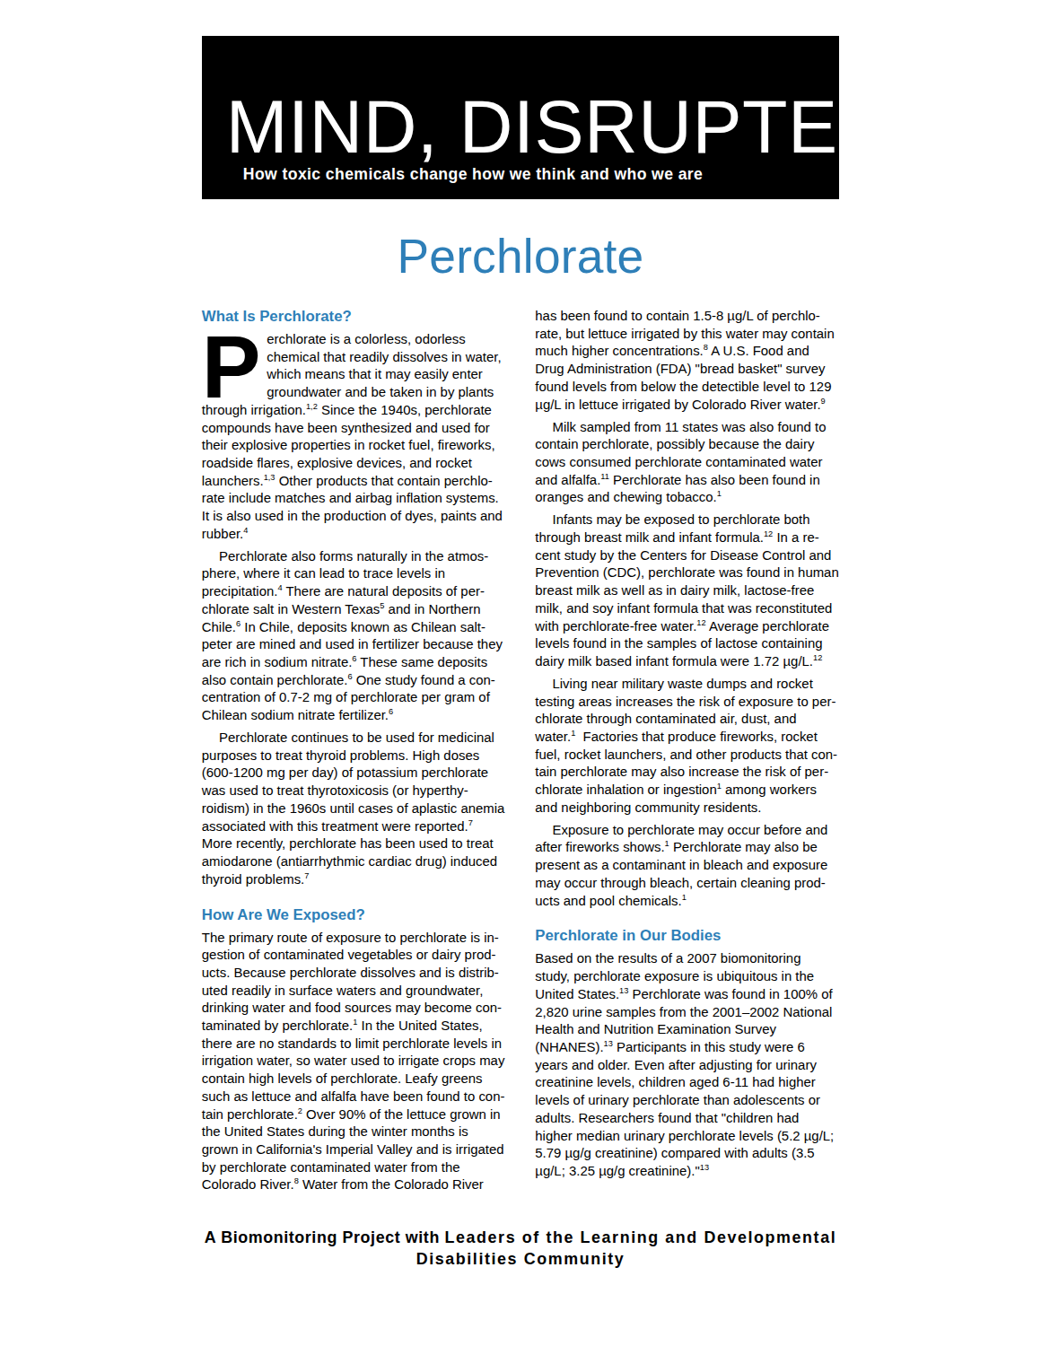Mind, Disrupted
How toxic chemicals change how we think and who we are
Perchlorate
What Is Perchlorate?
Perchlorate is a colorless, odorless chemical that readily dissolves in water, which means that it may easily enter groundwater and be taken in by plants through irrigation.1,2 Since the 1940s, perchlorate compounds have been synthesized and used for their explosive properties in rocket fuel, fireworks, roadside flares, explosive devices, and rocket launchers.1,3 Other products that contain perchlorate include matches and airbag inflation systems. It is also used in the production of dyes, paints and rubber.4
Perchlorate also forms naturally in the atmosphere, where it can lead to trace levels in precipitation.4 There are natural deposits of perchlorate salt in Western Texas5 and in Northern Chile.6 In Chile, deposits known as Chilean saltpeter are mined and used in fertilizer because they are rich in sodium nitrate.6 These same deposits also contain perchlorate.6 One study found a concentration of 0.7-2 mg of perchlorate per gram of Chilean sodium nitrate fertilizer.6
Perchlorate continues to be used for medicinal purposes to treat thyroid problems. High doses (600-1200 mg per day) of potassium perchlorate was used to treat thyrotoxicosis (or hyperthyroidism) in the 1960s until cases of aplastic anemia associated with this treatment were reported.7 More recently, perchlorate has been used to treat amiodarone (antiarrhythmic cardiac drug) induced thyroid problems.7
How Are We Exposed?
The primary route of exposure to perchlorate is ingestion of contaminated vegetables or dairy products. Because perchlorate dissolves and is distributed readily in surface waters and groundwater, drinking water and food sources may become contaminated by perchlorate.1 In the United States, there are no standards to limit perchlorate levels in irrigation water, so water used to irrigate crops may contain high levels of perchlorate. Leafy greens such as lettuce and alfalfa have been found to contain perchlorate.2 Over 90% of the lettuce grown in the United States during the winter months is grown in California's Imperial Valley and is irrigated by perchlorate contaminated water from the Colorado River.8 Water from the Colorado River has been found to contain 1.5-8 µg/L of perchlorate, but lettuce irrigated by this water may contain much higher concentrations.8 A U.S. Food and Drug Administration (FDA) "bread basket" survey found levels from below the detectible level to 129 µg/L in lettuce irrigated by Colorado River water.9
Milk sampled from 11 states was also found to contain perchlorate, possibly because the dairy cows consumed perchlorate contaminated water and alfalfa.11 Perchlorate has also been found in oranges and chewing tobacco.1
Infants may be exposed to perchlorate both through breast milk and infant formula.12 In a recent study by the Centers for Disease Control and Prevention (CDC), perchlorate was found in human breast milk as well as in dairy milk, lactose-free milk, and soy infant formula that was reconstituted with perchlorate-free water.12 Average perchlorate levels found in the samples of lactose containing dairy milk based infant formula were 1.72 µg/L.12
Living near military waste dumps and rocket testing areas increases the risk of exposure to perchlorate through contaminated air, dust, and water.1 Factories that produce fireworks, rocket fuel, rocket launchers, and other products that contain perchlorate may also increase the risk of perchlorate inhalation or ingestion1 among workers and neighboring community residents.
Exposure to perchlorate may occur before and after fireworks shows.1 Perchlorate may also be present as a contaminant in bleach and exposure may occur through bleach, certain cleaning products and pool chemicals.1
Perchlorate in Our Bodies
Based on the results of a 2007 biomonitoring study, perchlorate exposure is ubiquitous in the United States.13 Perchlorate was found in 100% of 2,820 urine samples from the 2001–2002 National Health and Nutrition Examination Survey (NHANES).13 Participants in this study were 6 years and older. Even after adjusting for urinary creatinine levels, children aged 6-11 had higher levels of urinary perchlorate than adolescents or adults. Researchers found that "children had higher median urinary perchlorate levels (5.2 µg/L; 5.79 µg/g creatinine) compared with adults (3.5 µg/L; 3.25 µg/g creatinine)."13
A Biomonitoring Project with Leaders of the Learning and Developmental Disabilities Community